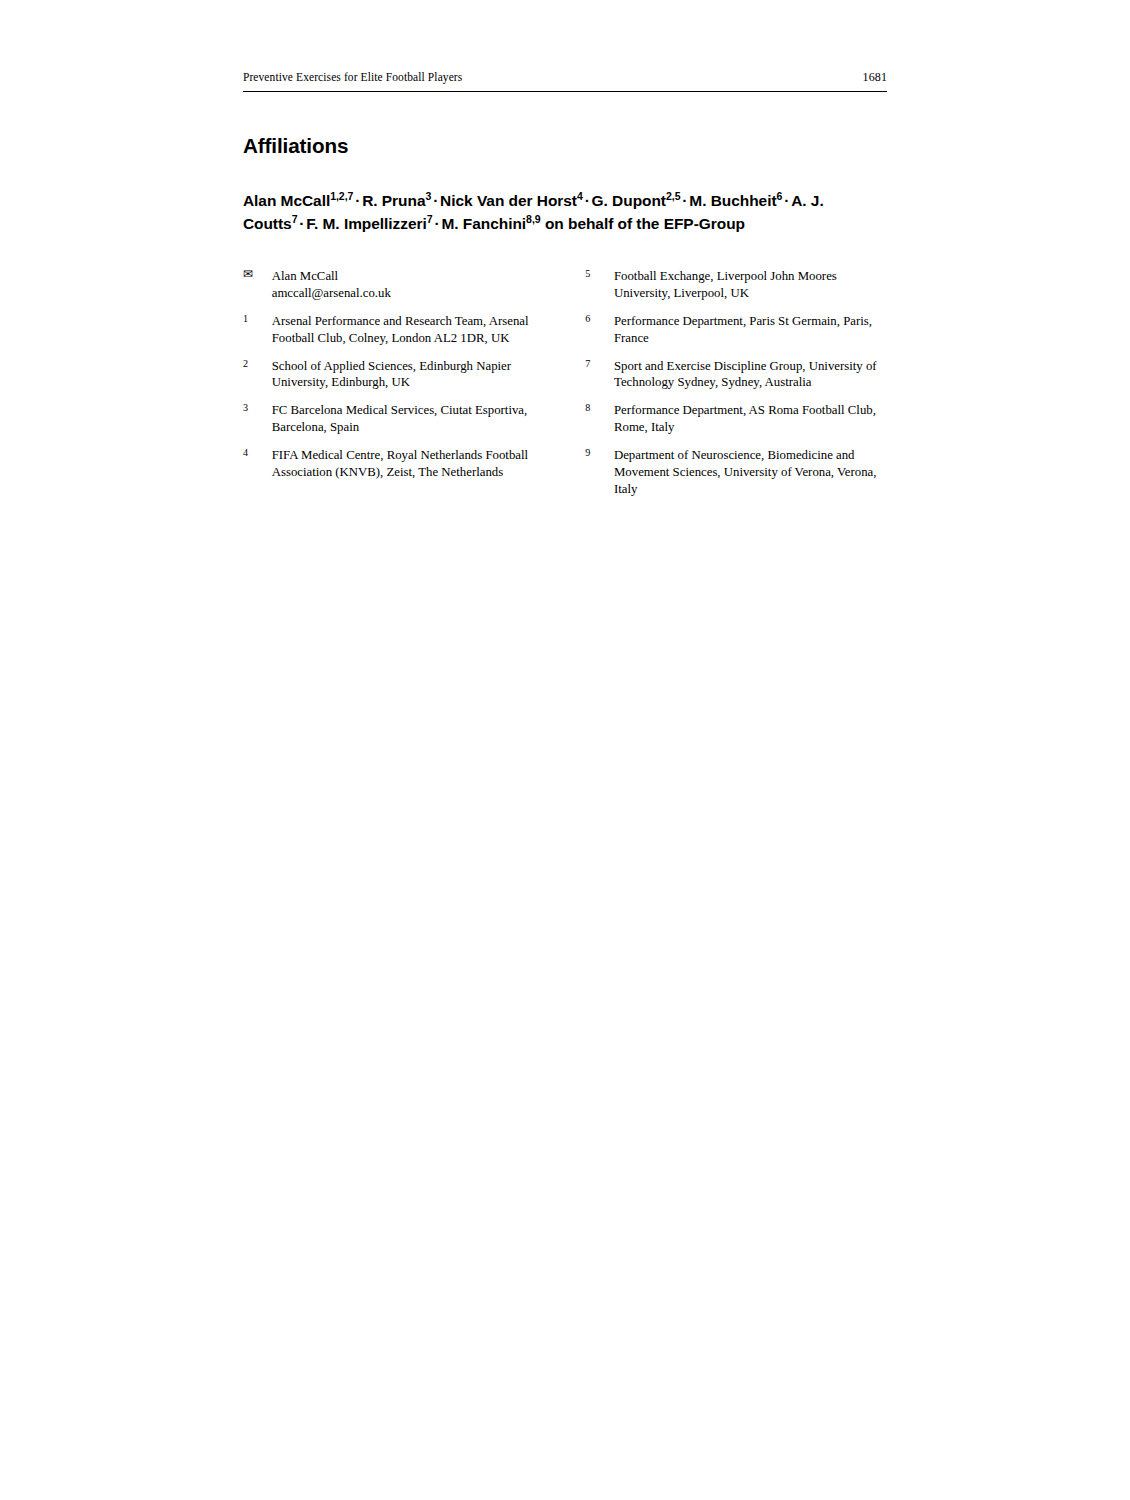Preventive Exercises for Elite Football Players 1681
Affiliations
Alan McCall1,2,7·R. Pruna3·Nick Van der Horst4·G. Dupont2,5·M. Buchheit6·A. J. Coutts7·F. M. Impellizzeri7·M. Fanchini8,9 on behalf of the EFP-Group
✉
Alan McCall amccall@arsenal.co.uk
1
Arsenal Performance and Research Team, Arsenal Football Club, Colney, London AL2 1DR, UK
2
School of Applied Sciences, Edinburgh Napier University, Edinburgh, UK
3
FC Barcelona Medical Services, Ciutat Esportiva, Barcelona, Spain
4
FIFA Medical Centre, Royal Netherlands Football Association (KNVB), Zeist, The Netherlands
5
Football Exchange, Liverpool John Moores University, Liverpool, UK
6
Performance Department, Paris St Germain, Paris, France
7
Sport and Exercise Discipline Group, University of Technology Sydney, Sydney, Australia
8
Performance Department, AS Roma Football Club, Rome, Italy
9
Department of Neuroscience, Biomedicine and Movement Sciences, University of Verona, Verona, Italy